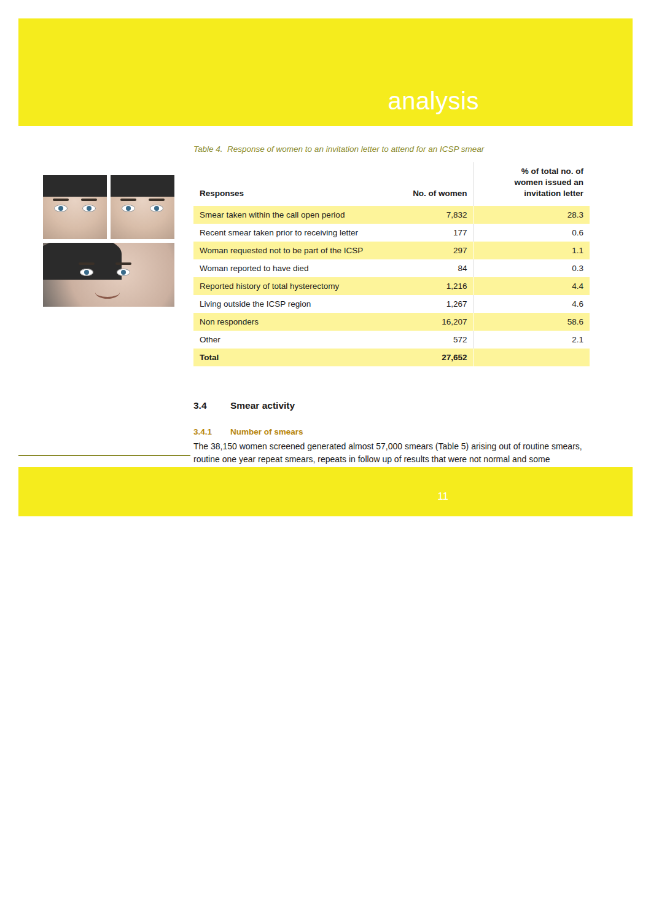analysis
Table 4. Response of women to an invitation letter to attend for an ICSP smear
| Responses | No. of women | % of total no. of women issued an invitation letter |
| --- | --- | --- |
| Smear taken within the call open period | 7,832 | 28.3 |
| Recent smear taken prior to receiving letter | 177 | 0.6 |
| Woman requested not to be part of the ICSP | 297 | 1.1 |
| Woman reported to have died | 84 | 0.3 |
| Reported history of total hysterectomy | 1,216 | 4.4 |
| Living outside the ICSP region | 1,267 | 4.6 |
| Non responders | 16,207 | 58.6 |
| Other | 572 | 2.1 |
| Total | 27,652 | |
3.4 Smear activity
3.4.1 Number of smears
The 38,150 women screened generated almost 57,000 smears (Table 5) arising out of routine smears, routine one year repeat smears, repeats in follow up of results that were not normal and some inappropriate smear-taking. The number of women over the review period having a smear for the first time for which the cytology result recommended a routine repeat smear in one year was 21,033.
11